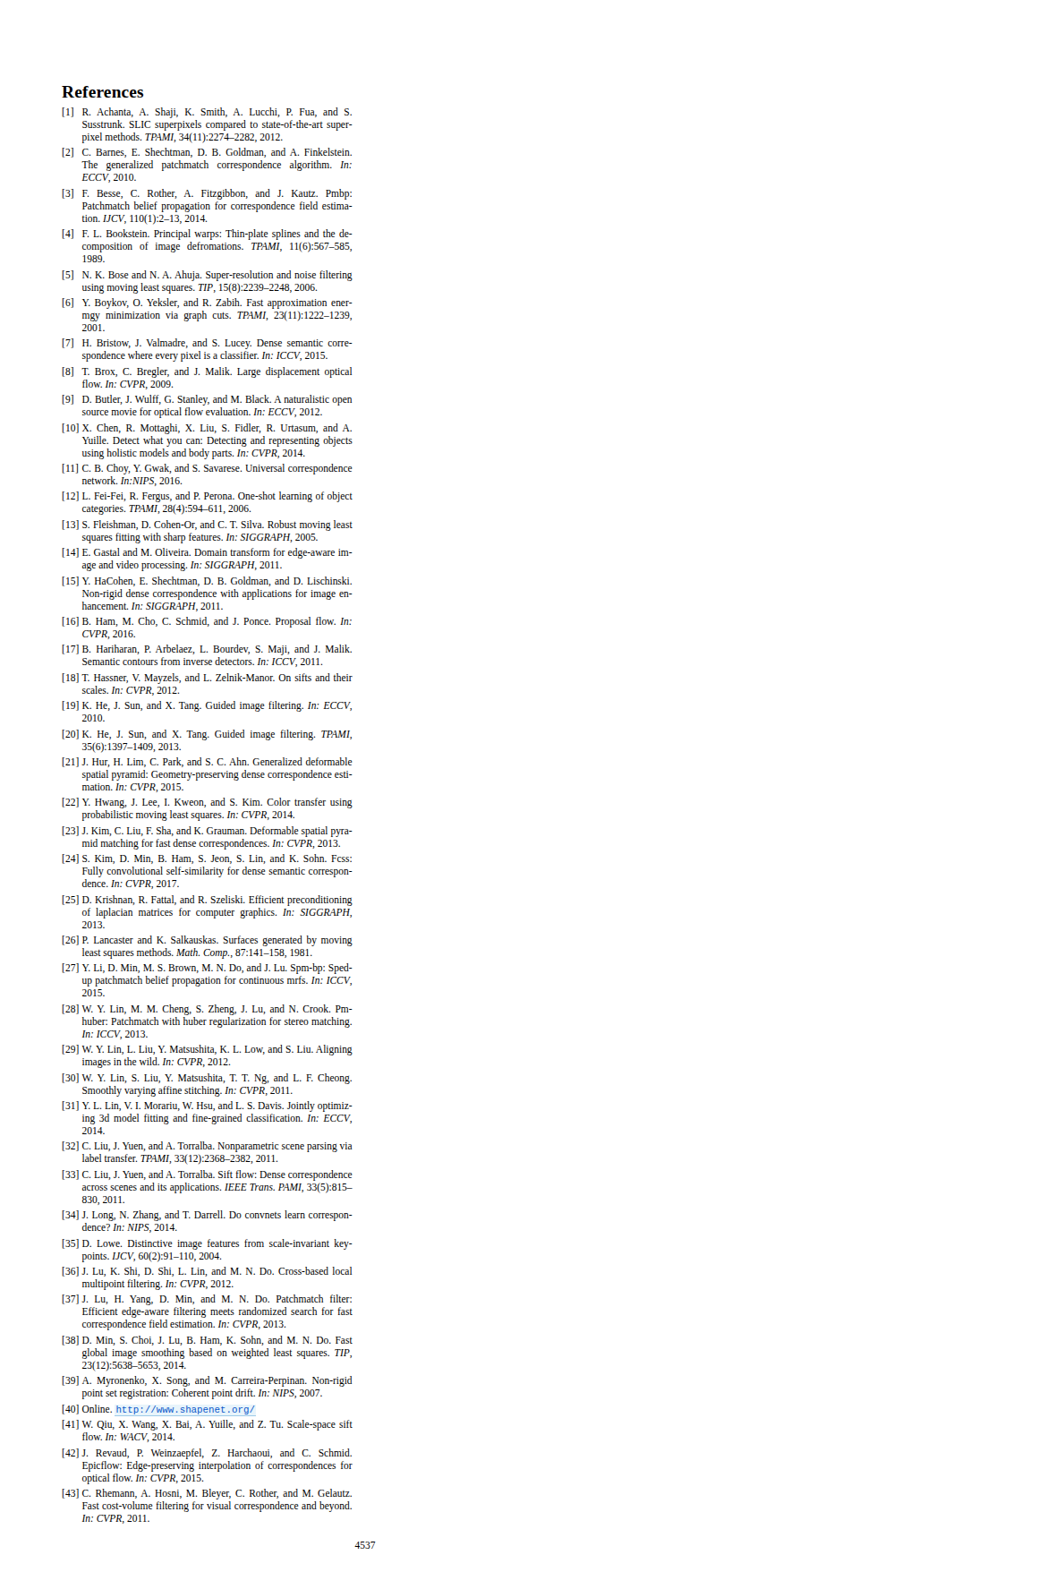References
[1] R. Achanta, A. Shaji, K. Smith, A. Lucchi, P. Fua, and S. Susstrunk. SLIC superpixels compared to state-of-the-art superpixel methods. TPAMI, 34(11):2274–2282, 2012.
[2] C. Barnes, E. Shechtman, D. B. Goldman, and A. Finkelstein. The generalized patchmatch correspondence algorithm. In: ECCV, 2010.
[3] F. Besse, C. Rother, A. Fitzgibbon, and J. Kautz. Pmbp: Patchmatch belief propagation for correspondence field estimation. IJCV, 110(1):2–13, 2014.
[4] F. L. Bookstein. Principal warps: Thin-plate splines and the decomposition of image defromations. TPAMI, 11(6):567–585, 1989.
[5] N. K. Bose and N. A. Ahuja. Super-resolution and noise filtering using moving least squares. TIP, 15(8):2239–2248, 2006.
[6] Y. Boykov, O. Yeksler, and R. Zabih. Fast approximation enermgy minimization via graph cuts. TPAMI, 23(11):1222–1239, 2001.
[7] H. Bristow, J. Valmadre, and S. Lucey. Dense semantic correspondence where every pixel is a classifier. In: ICCV, 2015.
[8] T. Brox, C. Bregler, and J. Malik. Large displacement optical flow. In: CVPR, 2009.
[9] D. Butler, J. Wulff, G. Stanley, and M. Black. A naturalistic open source movie for optical flow evaluation. In: ECCV, 2012.
[10] X. Chen, R. Mottaghi, X. Liu, S. Fidler, R. Urtasum, and A. Yuille. Detect what you can: Detecting and representing objects using holistic models and body parts. In: CVPR, 2014.
[11] C. B. Choy, Y. Gwak, and S. Savarese. Universal correspondence network. In:NIPS, 2016.
[12] L. Fei-Fei, R. Fergus, and P. Perona. One-shot learning of object categories. TPAMI, 28(4):594–611, 2006.
[13] S. Fleishman, D. Cohen-Or, and C. T. Silva. Robust moving least squares fitting with sharp features. In: SIGGRAPH, 2005.
[14] E. Gastal and M. Oliveira. Domain transform for edge-aware image and video processing. In: SIGGRAPH, 2011.
[15] Y. HaCohen, E. Shechtman, D. B. Goldman, and D. Lischinski. Non-rigid dense correspondence with applications for image enhancement. In: SIGGRAPH, 2011.
[16] B. Ham, M. Cho, C. Schmid, and J. Ponce. Proposal flow. In: CVPR, 2016.
[17] B. Hariharan, P. Arbelaez, L. Bourdev, S. Maji, and J. Malik. Semantic contours from inverse detectors. In: ICCV, 2011.
[18] T. Hassner, V. Mayzels, and L. Zelnik-Manor. On sifts and their scales. In: CVPR, 2012.
[19] K. He, J. Sun, and X. Tang. Guided image filtering. In: ECCV, 2010.
[20] K. He, J. Sun, and X. Tang. Guided image filtering. TPAMI, 35(6):1397–1409, 2013.
[21] J. Hur, H. Lim, C. Park, and S. C. Ahn. Generalized deformable spatial pyramid: Geometry-preserving dense correspondence estimation. In: CVPR, 2015.
[22] Y. Hwang, J. Lee, I. Kweon, and S. Kim. Color transfer using probabilistic moving least squares. In: CVPR, 2014.
[23] J. Kim, C. Liu, F. Sha, and K. Grauman. Deformable spatial pyramid matching for fast dense correspondences. In: CVPR, 2013.
[24] S. Kim, D. Min, B. Ham, S. Jeon, S. Lin, and K. Sohn. Fcss: Fully convolutional self-similarity for dense semantic correspondence. In: CVPR, 2017.
[25] D. Krishnan, R. Fattal, and R. Szeliski. Efficient preconditioning of laplacian matrices for computer graphics. In: SIGGRAPH, 2013.
[26] P. Lancaster and K. Salkauskas. Surfaces generated by moving least squares methods. Math. Comp., 87:141–158, 1981.
[27] Y. Li, D. Min, M. S. Brown, M. N. Do, and J. Lu. Spm-bp: Sped-up patchmatch belief propagation for continuous mrfs. In: ICCV, 2015.
[28] W. Y. Lin, M. M. Cheng, S. Zheng, J. Lu, and N. Crook. Pm-huber: Patchmatch with huber regularization for stereo matching. In: ICCV, 2013.
[29] W. Y. Lin, L. Liu, Y. Matsushita, K. L. Low, and S. Liu. Aligning images in the wild. In: CVPR, 2012.
[30] W. Y. Lin, S. Liu, Y. Matsushita, T. T. Ng, and L. F. Cheong. Smoothly varying affine stitching. In: CVPR, 2011.
[31] Y. L. Lin, V. I. Morariu, W. Hsu, and L. S. Davis. Jointly optimizing 3d model fitting and fine-grained classification. In: ECCV, 2014.
[32] C. Liu, J. Yuen, and A. Torralba. Nonparametric scene parsing via label transfer. TPAMI, 33(12):2368–2382, 2011.
[33] C. Liu, J. Yuen, and A. Torralba. Sift flow: Dense correspondence across scenes and its applications. IEEE Trans. PAMI, 33(5):815–830, 2011.
[34] J. Long, N. Zhang, and T. Darrell. Do convnets learn correspondence? In: NIPS, 2014.
[35] D. Lowe. Distinctive image features from scale-invariant keypoints. IJCV, 60(2):91–110, 2004.
[36] J. Lu, K. Shi, D. Shi, L. Lin, and M. N. Do. Cross-based local multipoint filtering. In: CVPR, 2012.
[37] J. Lu, H. Yang, D. Min, and M. N. Do. Patchmatch filter: Efficient edge-aware filtering meets randomized search for fast correspondence field estimation. In: CVPR, 2013.
[38] D. Min, S. Choi, J. Lu, B. Ham, K. Sohn, and M. N. Do. Fast global image smoothing based on weighted least squares. TIP, 23(12):5638–5653, 2014.
[39] A. Myronenko, X. Song, and M. Carreira-Perpinan. Non-rigid point set registration: Coherent point drift. In: NIPS, 2007.
[40] Online. http://www.shapenet.org/
[41] W. Qiu, X. Wang, X. Bai, A. Yuille, and Z. Tu. Scale-space sift flow. In: WACV, 2014.
[42] J. Revaud, P. Weinzaepfel, Z. Harchaoui, and C. Schmid. Epicflow: Edge-preserving interpolation of correspondences for optical flow. In: CVPR, 2015.
[43] C. Rhemann, A. Hosni, M. Bleyer, C. Rother, and M. Gelautz. Fast cost-volume filtering for visual correspondence and beyond. In: CVPR, 2011.
4537